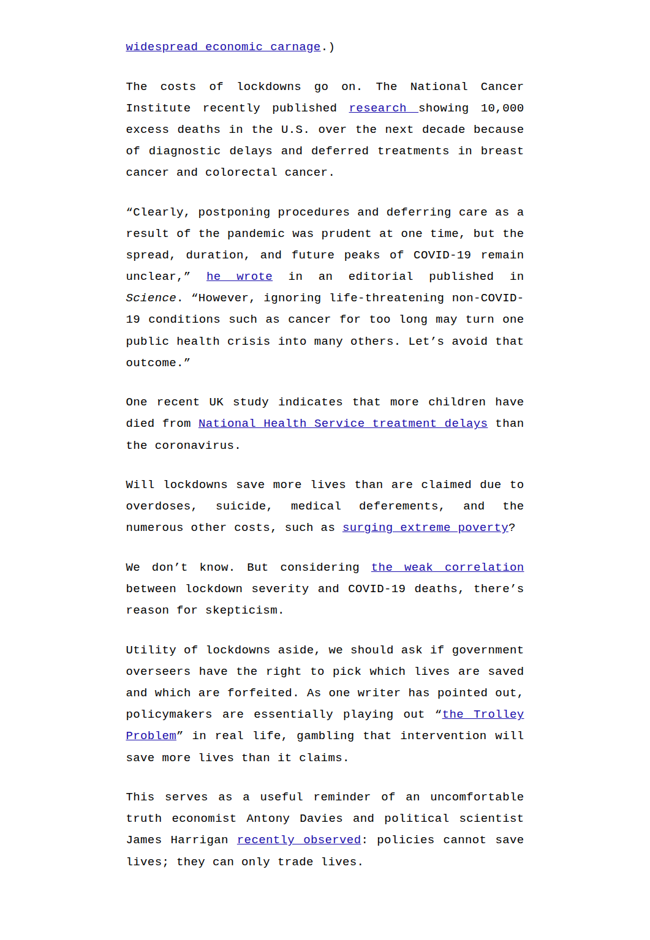widespread economic carnage.)
The costs of lockdowns go on. The National Cancer Institute recently published research showing 10,000 excess deaths in the U.S. over the next decade because of diagnostic delays and deferred treatments in breast cancer and colorectal cancer.
“Clearly, postponing procedures and deferring care as a result of the pandemic was prudent at one time, but the spread, duration, and future peaks of COVID-19 remain unclear,” he wrote in an editorial published in Science. “However, ignoring life-threatening non-COVID-19 conditions such as cancer for too long may turn one public health crisis into many others. Let’s avoid that outcome.”
One recent UK study indicates that more children have died from National Health Service treatment delays than the coronavirus.
Will lockdowns save more lives than are claimed due to overdoses, suicide, medical deferements, and the numerous other costs, such as surging extreme poverty?
We don’t know. But considering the weak correlation between lockdown severity and COVID-19 deaths, there’s reason for skepticism.
Utility of lockdowns aside, we should ask if government overseers have the right to pick which lives are saved and which are forfeited. As one writer has pointed out, policymakers are essentially playing out “the Trolley Problem” in real life, gambling that intervention will save more lives than it claims.
This serves as a useful reminder of an uncomfortable truth economist Antony Davies and political scientist James Harrigan recently observed: policies cannot save lives; they can only trade lives.